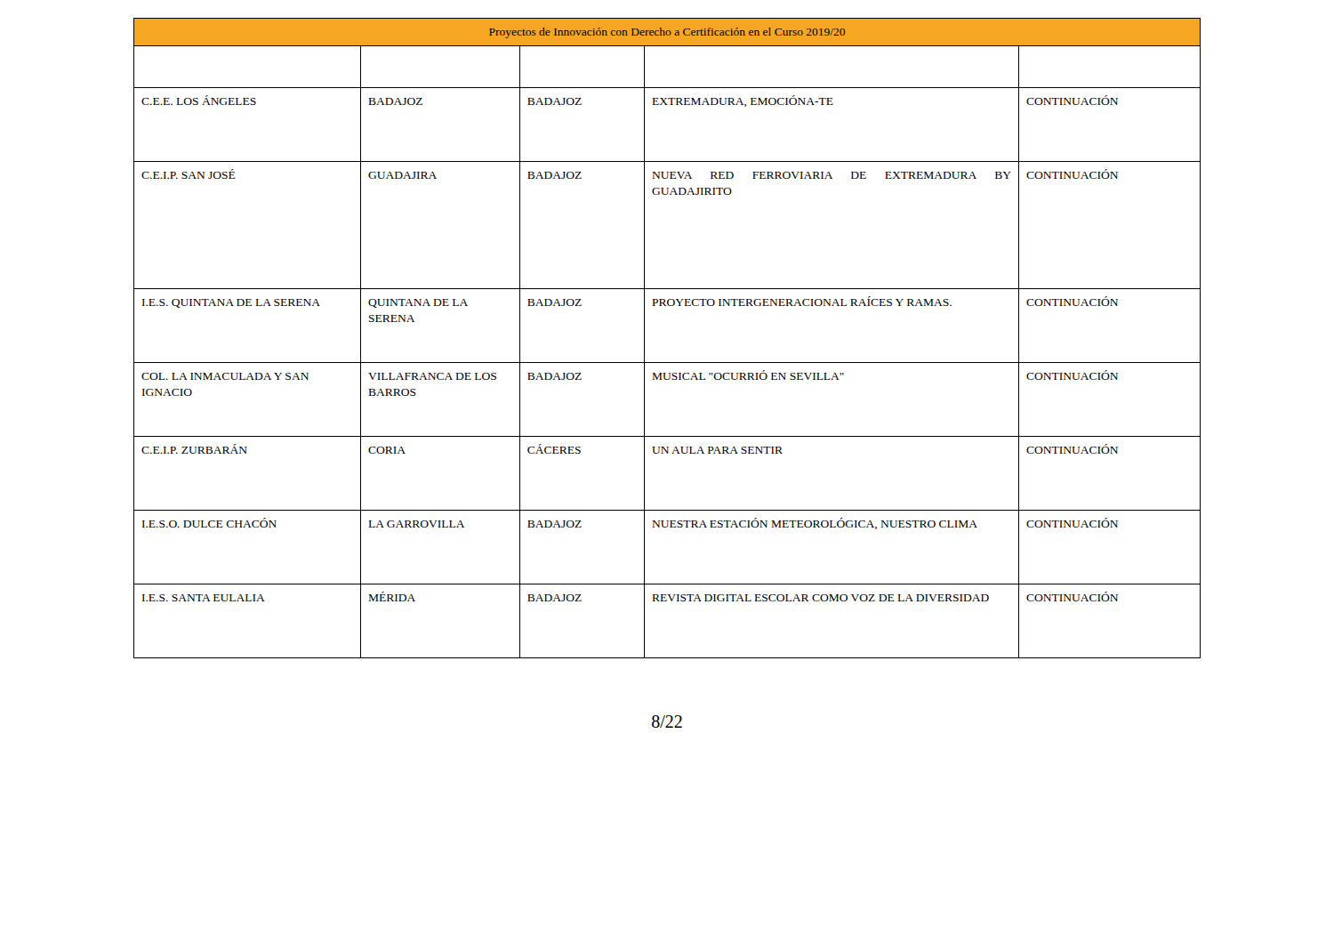| Proyectos de Innovación con Derecho a Certificación en el Curso 2019/20 |
| C.E.E. LOS ÁNGELES | BADAJOZ | BADAJOZ | EXTREMADURA, EMOCIÓNA-TE | CONTINUACIÓN |
| C.E.I.P. SAN JOSÉ | GUADAJIRA | BADAJOZ | NUEVA RED FERROVIARIA DE EXTREMADURA BY GUADAJIRITO | CONTINUACIÓN |
| I.E.S. QUINTANA DE LA SERENA | QUINTANA DE LA SERENA | BADAJOZ | PROYECTO INTERGENERACIONAL RAÍCES Y RAMAS. | CONTINUACIÓN |
| COL. LA INMACULADA Y SAN IGNACIO | VILLAFRANCA DE LOS BARROS | BADAJOZ | MUSICAL "OCURRIÓ EN SEVILLA" | CONTINUACIÓN |
| C.E.I.P. ZURBARÁN | CORIA | CÁCERES | UN AULA PARA SENTIR | CONTINUACIÓN |
| I.E.S.O. DULCE CHACÓN | LA GARROVILLA | BADAJOZ | NUESTRA ESTACIÓN METEOROLÓGICA, NUESTRO CLIMA | CONTINUACIÓN |
| I.E.S. SANTA EULALIA | MÉRIDA | BADAJOZ | REVISTA DIGITAL ESCOLAR COMO VOZ DE LA DIVERSIDAD | CONTINUACIÓN |
8/22